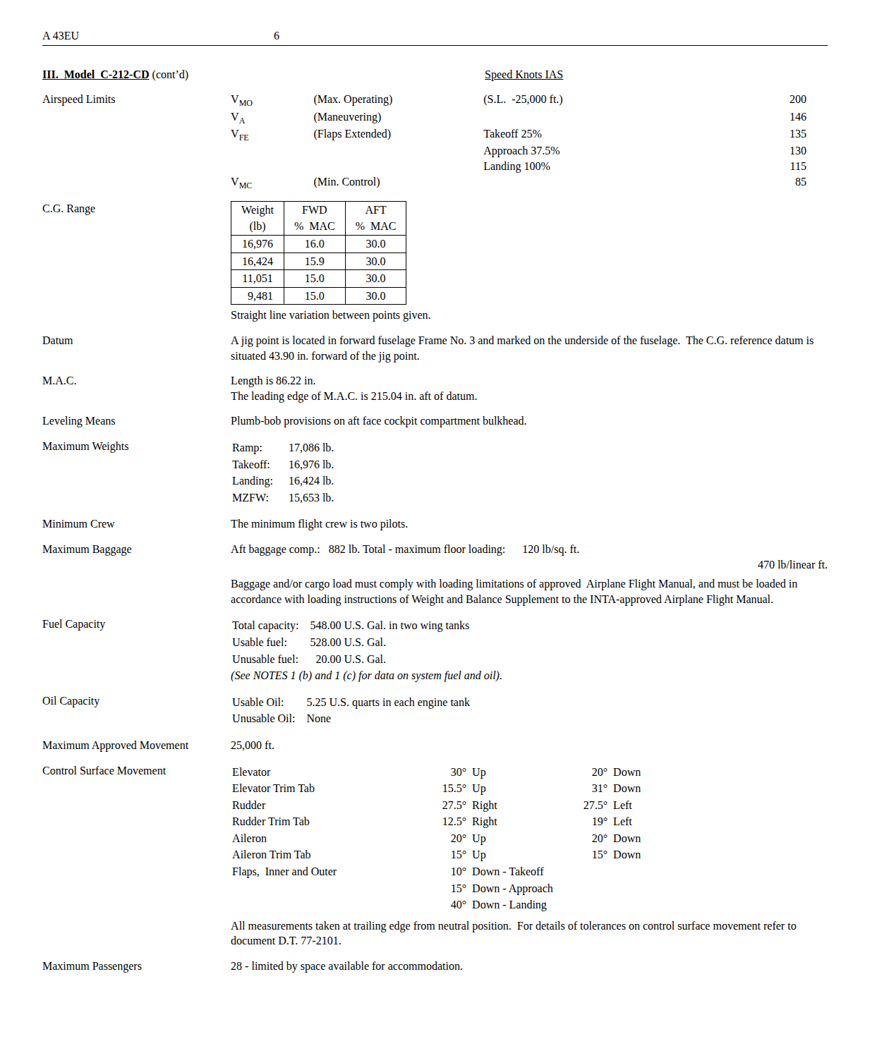A 43EU 6
| III. Model C-212-CD (cont’d) | Speed Knots IAS |
| Airspeed Limits | / V MO / (Max. Operating) / (S.L. -25,000 ft.) / 200 / / V A / (Maneuvering) / / 146 / / V FE / (Flaps Extended) / Takeoff 25% / 135 / / / / Approach 37.5% / 130 / / / / Landing 100% / 115 / / V MC / (Min. Control) / / 85 / |
| C.G. Range | / Weight / FWD / AFT / / --- / --- / --- / / (lb) / % MAC / % MAC / / 16,976 / 16.0 / 30.0 / / 16,424 / 15.9 / 30.0 / / 11,051 / 15.0 / 30.0 / / 9,481 / 15.0 / 30.0 / Straight line variation between points given. |
| Datum | A jig point is located in forward fuselage Frame No. 3 and marked on the underside of the fuselage. The C.G. reference datum is situated 43.90 in. forward of the jig point. |
| M.A.C. | Length is 86.22 in. The leading edge of M.A.C. is 215.04 in. aft of datum. |
| Leveling Means | Plumb-bob provisions on aft face cockpit compartment bulkhead. |
| Maximum Weights | / Ramp: / 17,086 lb. / / Takeoff: / 16,976 lb. / / Landing: / 16,424 lb. / / MZFW: / 15,653 lb. / |
| Minimum Crew | The minimum flight crew is two pilots. |
| Maximum Baggage | Aft baggage comp.: 882 lb. Total - maximum floor loading: 120 lb/sq. ft. 470 lb/linear ft. Baggage and/or cargo load must comply with loading limitations of approved Airplane Flight Manual, and must be loaded in accordance with loading instructions of Weight and Balance Supplement to the INTA-approved Airplane Flight Manual. |
| Fuel Capacity | / Total capacity: / 548.00 U.S. Gal. in two wing tanks / / Usable fuel: / 528.00 U.S. Gal. / / Unusable fuel: / 20.00 U.S. Gal. / (See NOTES 1 (b) and 1 (c) for data on system fuel and oil). |
| Oil Capacity | / Usable Oil: / 5.25 U.S. quarts in each engine tank / / Unusable Oil: / None / |
| Maximum Approved Movement | 25,000 ft. |
| Control Surface Movement | / Elevator / 30° / Up / 20° / Down / / Elevator Trim Tab / 15.5° / Up / 31° / Down / / Rudder / 27.5° / Right / 27.5° / Left / / Rudder Trim Tab / 12.5° / Right / 19° / Left / / Aileron / 20° / Up / 20° / Down / / Aileron Trim Tab / 15° / Up / 15° / Down / / Flaps, Inner and Outer / 10° / Down - Takeoff / / / 15° / Down - Approach / / / 40° / Down - Landing / All measurements taken at trailing edge from neutral position. For details of tolerances on control surface movement refer to document D.T. 77-2101. |
| Maximum Passengers | 28 - limited by space available for accommodation. |